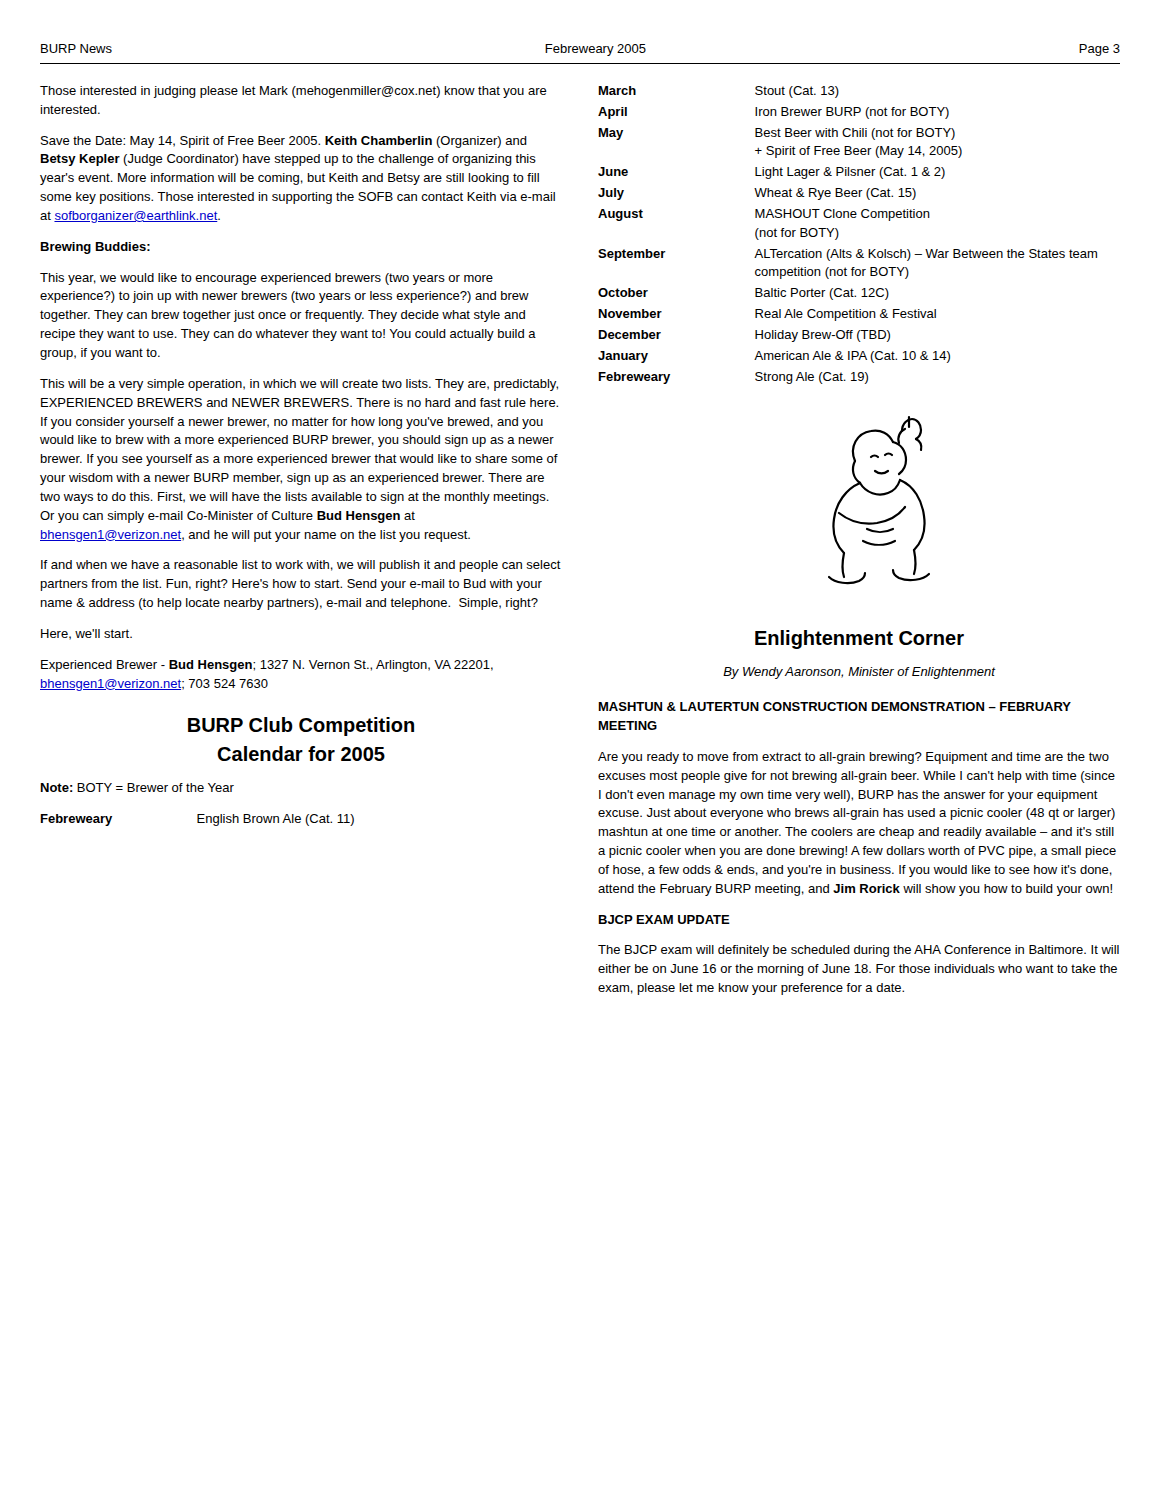BURP News Febreweary 2005 Page 3
Those interested in judging please let Mark (mehogenmiller@cox.net) know that you are interested.
Save the Date: May 14, Spirit of Free Beer 2005. Keith Chamberlin (Organizer) and Betsy Kepler (Judge Coordinator) have stepped up to the challenge of organizing this year's event. More information will be coming, but Keith and Betsy are still looking to fill some key positions. Those interested in supporting the SOFB can contact Keith via e-mail at sofborganizer@earthlink.net.
Brewing Buddies:
This year, we would like to encourage experienced brewers (two years or more experience?) to join up with newer brewers (two years or less experience?) and brew together. They can brew together just once or frequently. They decide what style and recipe they want to use. They can do whatever they want to! You could actually build a group, if you want to.
This will be a very simple operation, in which we will create two lists. They are, predictably, EXPERIENCED BREWERS and NEWER BREWERS. There is no hard and fast rule here. If you consider yourself a newer brewer, no matter for how long you've brewed, and you would like to brew with a more experienced BURP brewer, you should sign up as a newer brewer. If you see yourself as a more experienced brewer that would like to share some of your wisdom with a newer BURP member, sign up as an experienced brewer. There are two ways to do this. First, we will have the lists available to sign at the monthly meetings. Or you can simply e-mail Co-Minister of Culture Bud Hensgen at bhensgen1@verizon.net, and he will put your name on the list you request.
If and when we have a reasonable list to work with, we will publish it and people can select partners from the list. Fun, right? Here's how to start. Send your e-mail to Bud with your name & address (to help locate nearby partners), e-mail and telephone. Simple, right?
Here, we'll start.
Experienced Brewer - Bud Hensgen; 1327 N. Vernon St., Arlington, VA 22201, bhensgen1@verizon.net; 703 524 7630
BURP Club Competition
Calendar for 2005
Note: BOTY = Brewer of the Year
| Febreweary | English Brown Ale (Cat. 11) |
| March | Stout (Cat. 13) |
| April | Iron Brewer BURP (not for BOTY) |
| May | Best Beer with Chili (not for BOTY) + Spirit of Free Beer (May 14, 2005) |
| June | Light Lager & Pilsner (Cat. 1 & 2) |
| July | Wheat & Rye Beer (Cat. 15) |
| August | MASHOUT Clone Competition (not for BOTY) |
| September | ALTercation (Alts & Kolsch) – War Between the States team competition (not for BOTY) |
| October | Baltic Porter (Cat. 12C) |
| November | Real Ale Competition & Festival |
| December | Holiday Brew-Off (TBD) |
| January | American Ale & IPA (Cat. 10 & 14) |
| Febreweary | Strong Ale (Cat. 19) |
Cartoon figure pointing upward
Enlightenment Corner
By Wendy Aaronson, Minister of Enlightenment
MASHTUN & LAUTERTUN CONSTRUCTION DEMONSTRATION – FEBRUARY MEETING
Are you ready to move from extract to all-grain brewing? Equipment and time are the two excuses most people give for not brewing all-grain beer. While I can't help with time (since I don't even manage my own time very well), BURP has the answer for your equipment excuse. Just about everyone who brews all-grain has used a picnic cooler (48 qt or larger) mashtun at one time or another. The coolers are cheap and readily available – and it's still a picnic cooler when you are done brewing! A few dollars worth of PVC pipe, a small piece of hose, a few odds & ends, and you're in business. If you would like to see how it's done, attend the February BURP meeting, and Jim Rorick will show you how to build your own!
BJCP EXAM UPDATE
The BJCP exam will definitely be scheduled during the AHA Conference in Baltimore. It will either be on June 16 or the morning of June 18. For those individuals who want to take the exam, please let me know your preference for a date.